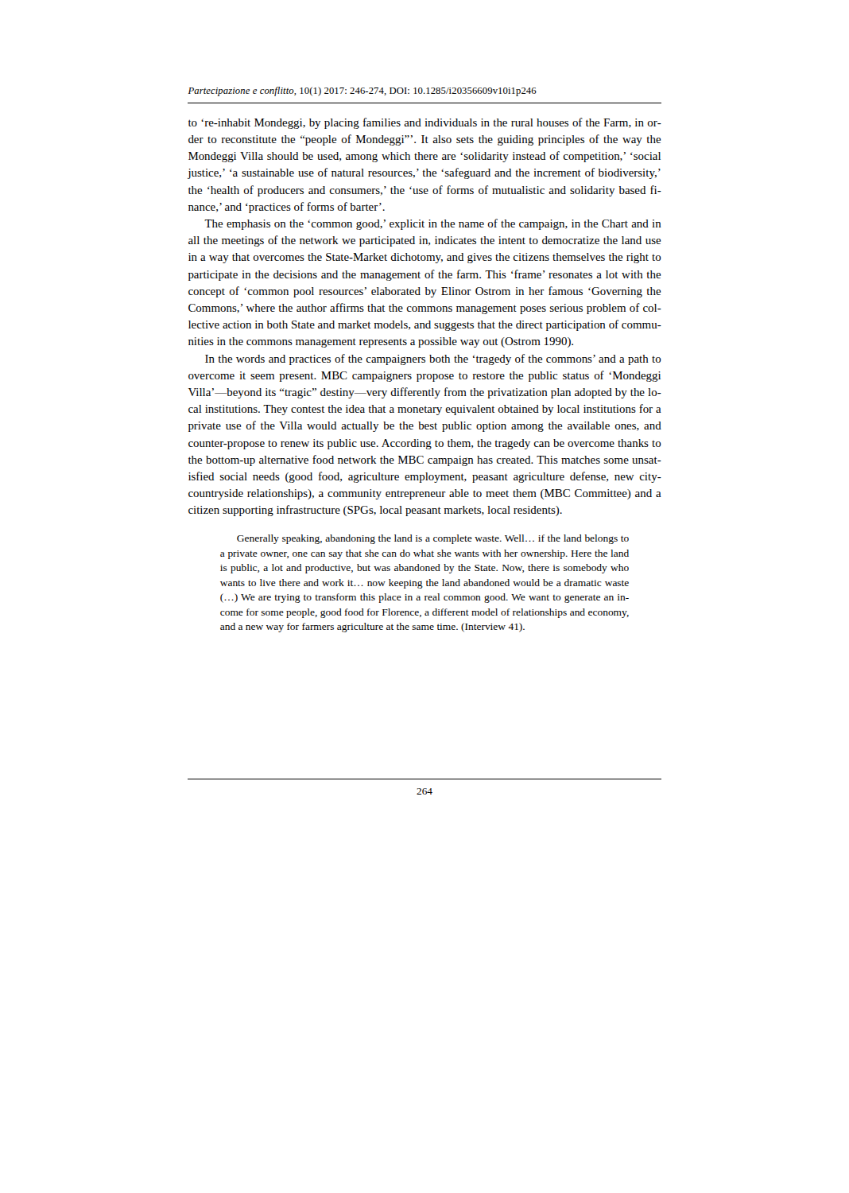Partecipazione e conflitto, 10(1) 2017: 246-274, DOI: 10.1285/i20356609v10i1p246
to ‘re-inhabit Mondeggi, by placing families and individuals in the rural houses of the Farm, in order to reconstitute the “people of Mondeggi”’. It also sets the guiding principles of the way the Mondeggi Villa should be used, among which there are ‘solidarity instead of competition,’ ‘social justice,’ ‘a sustainable use of natural resources,’ the ‘safeguard and the increment of biodiversity,’ the ‘health of producers and consumers,’ the ‘use of forms of mutualistic and solidarity based finance,’ and ‘practices of forms of barter’.
The emphasis on the ‘common good,’ explicit in the name of the campaign, in the Chart and in all the meetings of the network we participated in, indicates the intent to democratize the land use in a way that overcomes the State-Market dichotomy, and gives the citizens themselves the right to participate in the decisions and the management of the farm. This ‘frame’ resonates a lot with the concept of ‘common pool resources’ elaborated by Elinor Ostrom in her famous ‘Governing the Commons,’ where the author affirms that the commons management poses serious problem of collective action in both State and market models, and suggests that the direct participation of communities in the commons management represents a possible way out (Ostrom 1990).
In the words and practices of the campaigners both the ‘tragedy of the commons’ and a path to overcome it seem present. MBC campaigners propose to restore the public status of ‘Mondeggi Villa’—beyond its “tragic” destiny—very differently from the privatization plan adopted by the local institutions. They contest the idea that a monetary equivalent obtained by local institutions for a private use of the Villa would actually be the best public option among the available ones, and counter-propose to renew its public use. According to them, the tragedy can be overcome thanks to the bottom-up alternative food network the MBC campaign has created. This matches some unsatisfied social needs (good food, agriculture employment, peasant agriculture defense, new city-countryside relationships), a community entrepreneur able to meet them (MBC Committee) and a citizen supporting infrastructure (SPGs, local peasant markets, local residents).
Generally speaking, abandoning the land is a complete waste. Well… if the land belongs to a private owner, one can say that she can do what she wants with her ownership. Here the land is public, a lot and productive, but was abandoned by the State. Now, there is somebody who wants to live there and work it… now keeping the land abandoned would be a dramatic waste (…) We are trying to transform this place in a real common good. We want to generate an income for some people, good food for Florence, a different model of relationships and economy, and a new way for farmers agriculture at the same time. (Interview 41).
264